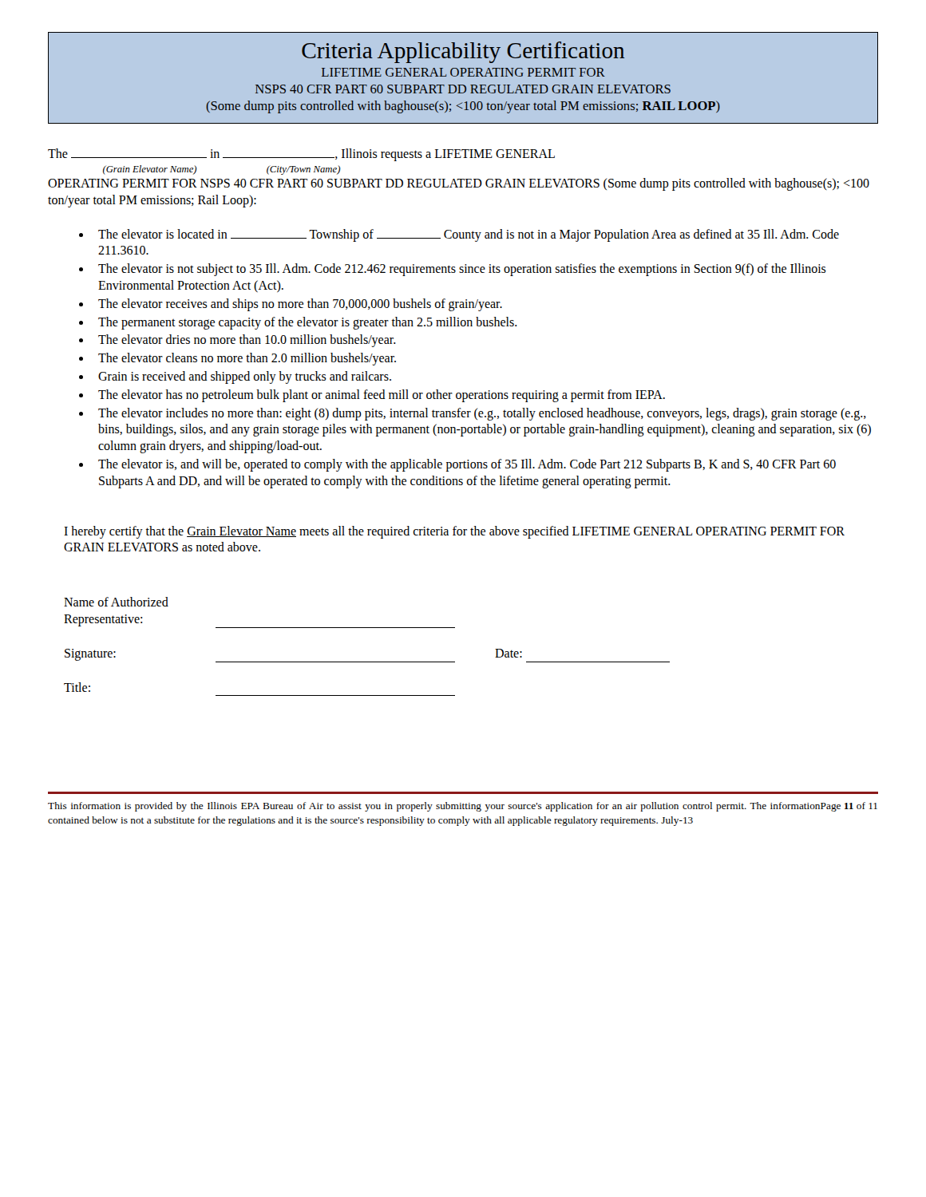Criteria Applicability Certification
LIFETIME GENERAL OPERATING PERMIT FOR
NSPS 40 CFR PART 60 SUBPART DD REGULATED GRAIN ELEVATORS
(Some dump pits controlled with baghouse(s); <100 ton/year total PM emissions; RAIL LOOP)
The in , Illinois requests a LIFETIME GENERAL
(Grain Elevator Name)(City/Town Name)
OPERATING PERMIT FOR NSPS 40 CFR PART 60 SUBPART DD REGULATED GRAIN ELEVATORS (Some dump pits controlled with baghouse(s); <100 ton/year total PM emissions; Rail Loop):
The elevator is located in Township of County and is not in a Major Population Area as defined at 35 Ill. Adm. Code 211.3610.
The elevator is not subject to 35 Ill. Adm. Code 212.462 requirements since its operation satisfies the exemptions in Section 9(f) of the Illinois Environmental Protection Act (Act).
The elevator receives and ships no more than 70,000,000 bushels of grain/year.
The permanent storage capacity of the elevator is greater than 2.5 million bushels.
The elevator dries no more than 10.0 million bushels/year.
The elevator cleans no more than 2.0 million bushels/year.
Grain is received and shipped only by trucks and railcars.
The elevator has no petroleum bulk plant or animal feed mill or other operations requiring a permit from IEPA.
The elevator includes no more than: eight (8) dump pits, internal transfer (e.g., totally enclosed headhouse, conveyors, legs, drags), grain storage (e.g., bins, buildings, silos, and any grain storage piles with permanent (non-portable) or portable grain-handling equipment), cleaning and separation, six (6) column grain dryers, and shipping/load-out.
The elevator is, and will be, operated to comply with the applicable portions of 35 Ill. Adm. Code Part 212 Subparts B, K and S, 40 CFR Part 60 Subparts A and DD, and will be operated to comply with the conditions of the lifetime general operating permit.
I hereby certify that the Grain Elevator Name meets all the required criteria for the above specified LIFETIME GENERAL OPERATING PERMIT FOR GRAIN ELEVATORS as noted above.
Name of Authorized
Representative:
Signature: Date:
Title:
Page 11 of 11 This information is provided by the Illinois EPA Bureau of Air to assist you in properly submitting your source's application for an air pollution control permit. The information contained below is not a substitute for the regulations and it is the source's responsibility to comply with all applicable regulatory requirements. July-13